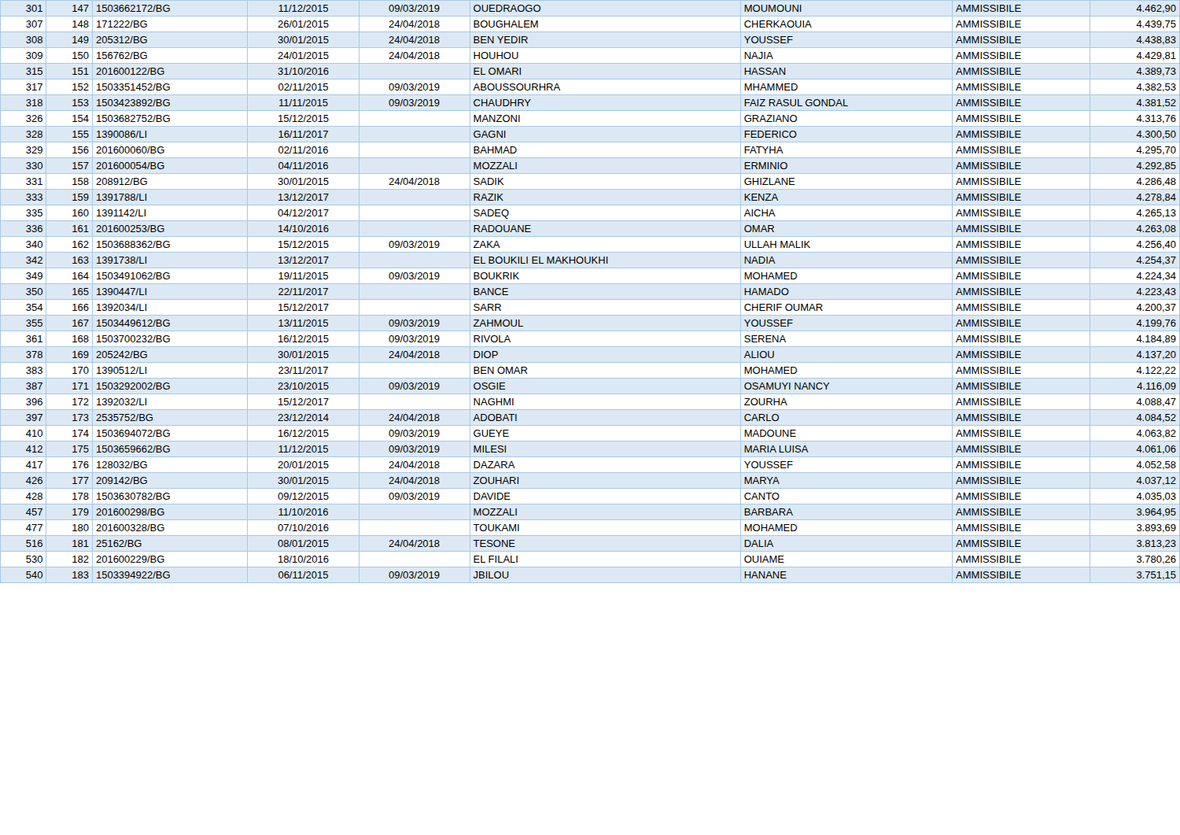| 301 | 147 | 1503662172/BG | 11/12/2015 | 09/03/2019 | OUEDRAOGO | MOUMOUNI | AMMISSIBILE | 4.462,90 |
| 307 | 148 | 171222/BG | 26/01/2015 | 24/04/2018 | BOUGHALEM | CHERKAOUIA | AMMISSIBILE | 4.439,75 |
| 308 | 149 | 205312/BG | 30/01/2015 | 24/04/2018 | BEN YEDIR | YOUSSEF | AMMISSIBILE | 4.438,83 |
| 309 | 150 | 156762/BG | 24/01/2015 | 24/04/2018 | HOUHOU | NAJIA | AMMISSIBILE | 4.429,81 |
| 315 | 151 | 201600122/BG | 31/10/2016 | | EL OMARI | HASSAN | AMMISSIBILE | 4.389,73 |
| 317 | 152 | 1503351452/BG | 02/11/2015 | 09/03/2019 | ABOUSSOURHRA | MHAMMED | AMMISSIBILE | 4.382,53 |
| 318 | 153 | 1503423892/BG | 11/11/2015 | 09/03/2019 | CHAUDHRY | FAIZ RASUL GONDAL | AMMISSIBILE | 4.381,52 |
| 326 | 154 | 1503682752/BG | 15/12/2015 | | MANZONI | GRAZIANO | AMMISSIBILE | 4.313,76 |
| 328 | 155 | 1390086/LI | 16/11/2017 | | GAGNI | FEDERICO | AMMISSIBILE | 4.300,50 |
| 329 | 156 | 201600060/BG | 02/11/2016 | | BAHMAD | FATYHA | AMMISSIBILE | 4.295,70 |
| 330 | 157 | 201600054/BG | 04/11/2016 | | MOZZALI | ERMINIO | AMMISSIBILE | 4.292,85 |
| 331 | 158 | 208912/BG | 30/01/2015 | 24/04/2018 | SADIK | GHIZLANE | AMMISSIBILE | 4.286,48 |
| 333 | 159 | 1391788/LI | 13/12/2017 | | RAZIK | KENZA | AMMISSIBILE | 4.278,84 |
| 335 | 160 | 1391142/LI | 04/12/2017 | | SADEQ | AICHA | AMMISSIBILE | 4.265,13 |
| 336 | 161 | 201600253/BG | 14/10/2016 | | RADOUANE | OMAR | AMMISSIBILE | 4.263,08 |
| 340 | 162 | 1503688362/BG | 15/12/2015 | 09/03/2019 | ZAKA | ULLAH MALIK | AMMISSIBILE | 4.256,40 |
| 342 | 163 | 1391738/LI | 13/12/2017 | | EL BOUKILI EL MAKHOUKHI | NADIA | AMMISSIBILE | 4.254,37 |
| 349 | 164 | 1503491062/BG | 19/11/2015 | 09/03/2019 | BOUKRIK | MOHAMED | AMMISSIBILE | 4.224,34 |
| 350 | 165 | 1390447/LI | 22/11/2017 | | BANCE | HAMADO | AMMISSIBILE | 4.223,43 |
| 354 | 166 | 1392034/LI | 15/12/2017 | | SARR | CHERIF OUMAR | AMMISSIBILE | 4.200,37 |
| 355 | 167 | 1503449612/BG | 13/11/2015 | 09/03/2019 | ZAHMOUL | YOUSSEF | AMMISSIBILE | 4.199,76 |
| 361 | 168 | 1503700232/BG | 16/12/2015 | 09/03/2019 | RIVOLA | SERENA | AMMISSIBILE | 4.184,89 |
| 378 | 169 | 205242/BG | 30/01/2015 | 24/04/2018 | DIOP | ALIOU | AMMISSIBILE | 4.137,20 |
| 383 | 170 | 1390512/LI | 23/11/2017 | | BEN OMAR | MOHAMED | AMMISSIBILE | 4.122,22 |
| 387 | 171 | 1503292002/BG | 23/10/2015 | 09/03/2019 | OSGIE | OSAMUYI NANCY | AMMISSIBILE | 4.116,09 |
| 396 | 172 | 1392032/LI | 15/12/2017 | | NAGHMI | ZOURHA | AMMISSIBILE | 4.088,47 |
| 397 | 173 | 2535752/BG | 23/12/2014 | 24/04/2018 | ADOBATI | CARLO | AMMISSIBILE | 4.084,52 |
| 410 | 174 | 1503694072/BG | 16/12/2015 | 09/03/2019 | GUEYE | MADOUNE | AMMISSIBILE | 4.063,82 |
| 412 | 175 | 1503659662/BG | 11/12/2015 | 09/03/2019 | MILESI | MARIA LUISA | AMMISSIBILE | 4.061,06 |
| 417 | 176 | 128032/BG | 20/01/2015 | 24/04/2018 | DAZARA | YOUSSEF | AMMISSIBILE | 4.052,58 |
| 426 | 177 | 209142/BG | 30/01/2015 | 24/04/2018 | ZOUHARI | MARYA | AMMISSIBILE | 4.037,12 |
| 428 | 178 | 1503630782/BG | 09/12/2015 | 09/03/2019 | DAVIDE | CANTO | AMMISSIBILE | 4.035,03 |
| 457 | 179 | 201600298/BG | 11/10/2016 | | MOZZALI | BARBARA | AMMISSIBILE | 3.964,95 |
| 477 | 180 | 201600328/BG | 07/10/2016 | | TOUKAMI | MOHAMED | AMMISSIBILE | 3.893,69 |
| 516 | 181 | 25162/BG | 08/01/2015 | 24/04/2018 | TESONE | DALIA | AMMISSIBILE | 3.813,23 |
| 530 | 182 | 201600229/BG | 18/10/2016 | | EL FILALI | OUIAME | AMMISSIBILE | 3.780,26 |
| 540 | 183 | 1503394922/BG | 06/11/2015 | 09/03/2019 | JBILOU | HANANE | AMMISSIBILE | 3.751,15 |